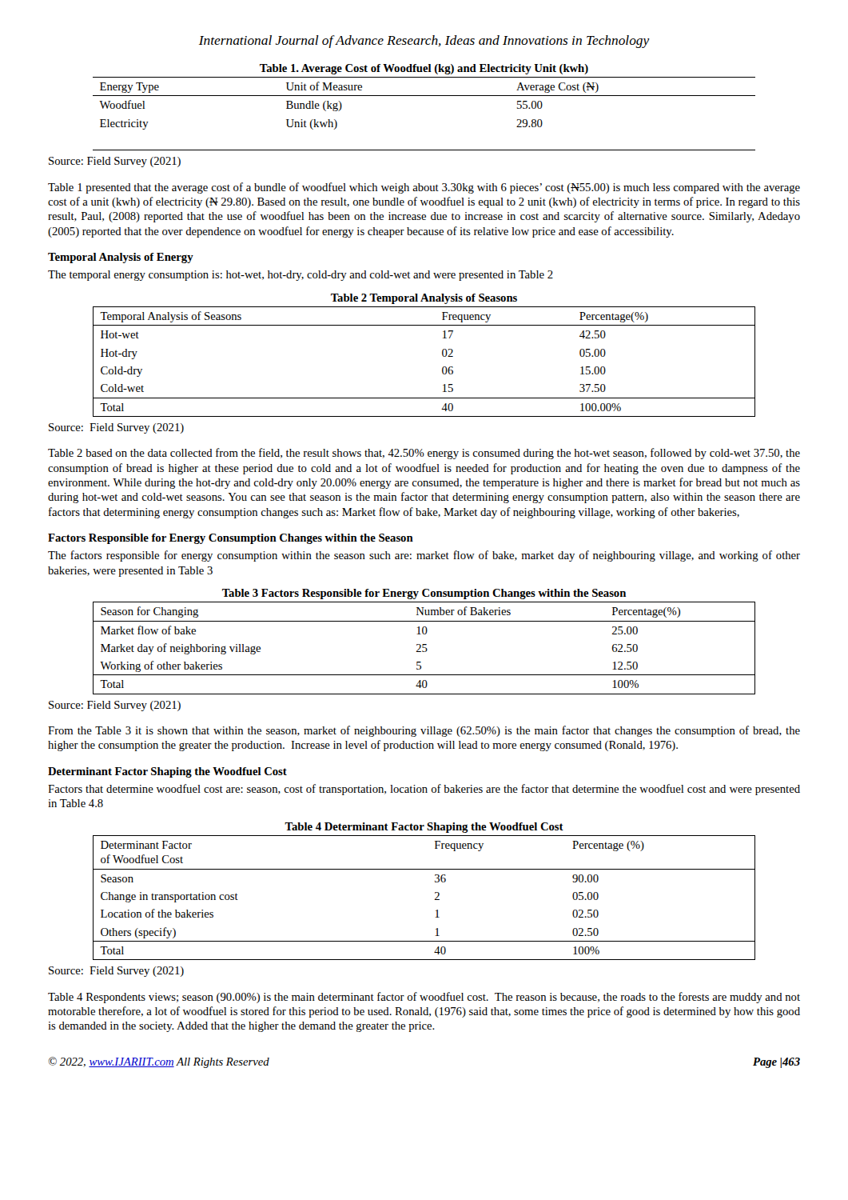International Journal of Advance Research, Ideas and Innovations in Technology
Table 1. Average Cost of Woodfuel (kg) and Electricity Unit (kwh)
| Energy Type | Unit of Measure | Average Cost ( N ) |
| --- | --- | --- |
| Woodfuel | Bundle (kg) | 55.00 |
| Electricity | Unit (kwh) | 29.80 |
Source: Field Survey (2021)
Table 1 presented that the average cost of a bundle of woodfuel which weigh about 3.30kg with 6 pieces’ cost (N55.00) is much less compared with the average cost of a unit (kwh) of electricity (N 29.80). Based on the result, one bundle of woodfuel is equal to 2 unit (kwh) of electricity in terms of price. In regard to this result, Paul, (2008) reported that the use of woodfuel has been on the increase due to increase in cost and scarcity of alternative source. Similarly, Adedayo (2005) reported that the over dependence on woodfuel for energy is cheaper because of its relative low price and ease of accessibility.
Temporal Analysis of Energy
The temporal energy consumption is: hot-wet, hot-dry, cold-dry and cold-wet and were presented in Table 2
Table 2 Temporal Analysis of Seasons
| Temporal Analysis of Seasons | Frequency | Percentage(%) |
| --- | --- | --- |
| Hot-wet | 17 | 42.50 |
| Hot-dry | 02 | 05.00 |
| Cold-dry | 06 | 15.00 |
| Cold-wet | 15 | 37.50 |
| Total | 40 | 100.00% |
Source: Field Survey (2021)
Table 2 based on the data collected from the field, the result shows that, 42.50% energy is consumed during the hot-wet season, followed by cold-wet 37.50, the consumption of bread is higher at these period due to cold and a lot of woodfuel is needed for production and for heating the oven due to dampness of the environment. While during the hot-dry and cold-dry only 20.00% energy are consumed, the temperature is higher and there is market for bread but not much as during hot-wet and cold-wet seasons. You can see that season is the main factor that determining energy consumption pattern, also within the season there are factors that determining energy consumption changes such as: Market flow of bake, Market day of neighbouring village, working of other bakeries,
Factors Responsible for Energy Consumption Changes within the Season
The factors responsible for energy consumption within the season such are: market flow of bake, market day of neighbouring village, and working of other bakeries, were presented in Table 3
Table 3 Factors Responsible for Energy Consumption Changes within the Season
| Season for Changing | Number of Bakeries | Percentage(%) |
| --- | --- | --- |
| Market flow of bake | 10 | 25.00 |
| Market day of neighboring village | 25 | 62.50 |
| Working of other bakeries | 5 | 12.50 |
| Total | 40 | 100% |
Source: Field Survey (2021)
From the Table 3 it is shown that within the season, market of neighbouring village (62.50%) is the main factor that changes the consumption of bread, the higher the consumption the greater the production. Increase in level of production will lead to more energy consumed (Ronald, 1976).
Determinant Factor Shaping the Woodfuel Cost
Factors that determine woodfuel cost are: season, cost of transportation, location of bakeries are the factor that determine the woodfuel cost and were presented in Table 4.8
Table 4 Determinant Factor Shaping the Woodfuel Cost
| Determinant Factor of Woodfuel Cost | Frequency | Percentage (%) |
| --- | --- | --- |
| Season | 36 | 90.00 |
| Change in transportation cost | 2 | 05.00 |
| Location of the bakeries | 1 | 02.50 |
| Others (specify) | 1 | 02.50 |
| Total | 40 | 100% |
Source: Field Survey (2021)
Table 4 Respondents views; season (90.00%) is the main determinant factor of woodfuel cost. The reason is because, the roads to the forests are muddy and not motorable therefore, a lot of woodfuel is stored for this period to be used. Ronald, (1976) said that, some times the price of good is determined by how this good is demanded in the society. Added that the higher the demand the greater the price.
© 2022, www.IJARIIT.com All Rights Reserved
Page |463